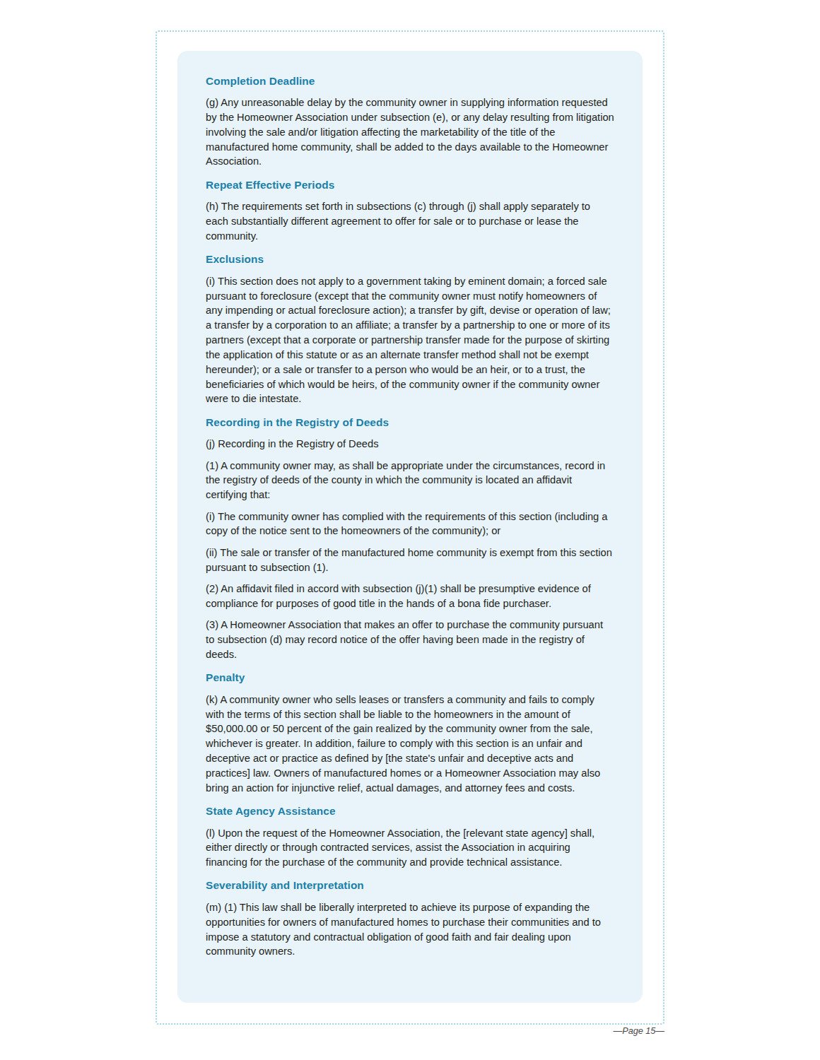Completion Deadline
(g) Any unreasonable delay by the community owner in supplying information requested by the Homeowner Association under subsection (e), or any delay resulting from litigation involving the sale and/or litigation affecting the marketability of the title of the manufactured home community, shall be added to the days available to the Homeowner Association.
Repeat Effective Periods
(h) The requirements set forth in subsections (c) through (j) shall apply separately to each substantially different agreement to offer for sale or to purchase or lease the community.
Exclusions
(i) This section does not apply to a government taking by eminent domain; a forced sale pursuant to foreclosure (except that the community owner must notify homeowners of any impending or actual foreclosure action); a transfer by gift, devise or operation of law; a transfer by a corporation to an affiliate; a transfer by a partnership to one or more of its partners (except that a corporate or partnership transfer made for the purpose of skirting the application of this statute or as an alternate transfer method shall not be exempt hereunder); or a sale or transfer to a person who would be an heir, or to a trust, the beneficiaries of which would be heirs, of the community owner if the community owner were to die intestate.
Recording in the Registry of Deeds
(j) Recording in the Registry of Deeds
(1) A community owner may, as shall be appropriate under the circumstances, record in the registry of deeds of the county in which the community is located an affidavit certifying that:
(i) The community owner has complied with the requirements of this section (including a copy of the notice sent to the homeowners of the community); or
(ii) The sale or transfer of the manufactured home community is exempt from this section pursuant to subsection (1).
(2) An affidavit filed in accord with subsection (j)(1) shall be presumptive evidence of compliance for purposes of good title in the hands of a bona fide purchaser.
(3) A Homeowner Association that makes an offer to purchase the community pursuant to subsection (d) may record notice of the offer having been made in the registry of deeds.
Penalty
(k) A community owner who sells leases or transfers a community and fails to comply with the terms of this section shall be liable to the homeowners in the amount of $50,000.00 or 50 percent of the gain realized by the community owner from the sale, whichever is greater. In addition, failure to comply with this section is an unfair and deceptive act or practice as defined by [the state's unfair and deceptive acts and practices] law. Owners of manufactured homes or a Homeowner Association may also bring an action for injunctive relief, actual damages, and attorney fees and costs.
State Agency Assistance
(l) Upon the request of the Homeowner Association, the [relevant state agency] shall, either directly or through contracted services, assist the Association in acquiring financing for the purchase of the community and provide technical assistance.
Severability and Interpretation
(m) (1) This law shall be liberally interpreted to achieve its purpose of expanding the opportunities for owners of manufactured homes to purchase their communities and to impose a statutory and contractual obligation of good faith and fair dealing upon community owners.
—Page 15—